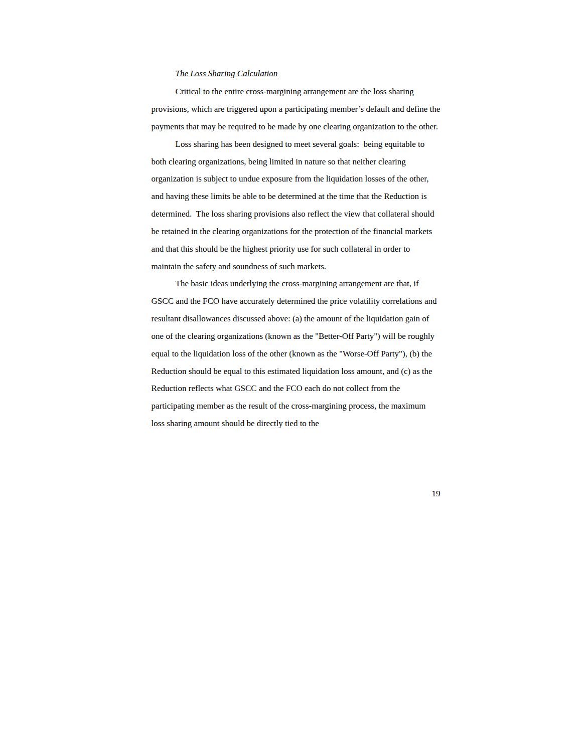The Loss Sharing Calculation
Critical to the entire cross-margining arrangement are the loss sharing provisions, which are triggered upon a participating member’s default and define the payments that may be required to be made by one clearing organization to the other.
Loss sharing has been designed to meet several goals: being equitable to both clearing organizations, being limited in nature so that neither clearing organization is subject to undue exposure from the liquidation losses of the other, and having these limits be able to be determined at the time that the Reduction is determined. The loss sharing provisions also reflect the view that collateral should be retained in the clearing organizations for the protection of the financial markets and that this should be the highest priority use for such collateral in order to maintain the safety and soundness of such markets.
The basic ideas underlying the cross-margining arrangement are that, if GSCC and the FCO have accurately determined the price volatility correlations and resultant disallowances discussed above: (a) the amount of the liquidation gain of one of the clearing organizations (known as the "Better-Off Party") will be roughly equal to the liquidation loss of the other (known as the "Worse-Off Party"), (b) the Reduction should be equal to this estimated liquidation loss amount, and (c) as the Reduction reflects what GSCC and the FCO each do not collect from the participating member as the result of the cross-margining process, the maximum loss sharing amount should be directly tied to the
19